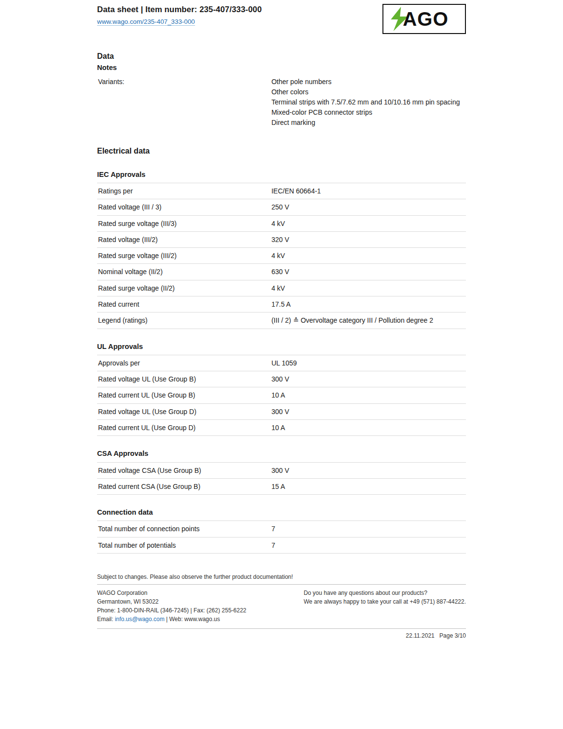Data sheet | Item number: 235-407/333-000
www.wago.com/235-407_333-000
AGO
Data
Notes
| Variants: | Other pole numbers Other colors Terminal strips with 7.5/7.62 mm and 10/10.16 mm pin spacing Mixed-color PCB connector strips Direct marking |
Electrical data
IEC Approvals
| Ratings per | IEC/EN 60664-1 |
| Rated voltage (III / 3) | 250 V |
| Rated surge voltage (III/3) | 4 kV |
| Rated voltage (III/2) | 320 V |
| Rated surge voltage (III/2) | 4 kV |
| Nominal voltage (II/2) | 630 V |
| Rated surge voltage (II/2) | 4 kV |
| Rated current | 17.5 A |
| Legend (ratings) | (III / 2) ≙ Overvoltage category III / Pollution degree 2 |
UL Approvals
| Approvals per | UL 1059 |
| Rated voltage UL (Use Group B) | 300 V |
| Rated current UL (Use Group B) | 10 A |
| Rated voltage UL (Use Group D) | 300 V |
| Rated current UL (Use Group D) | 10 A |
CSA Approvals
| Rated voltage CSA (Use Group B) | 300 V |
| Rated current CSA (Use Group B) | 15 A |
Connection data
| Total number of connection points | 7 |
| Total number of potentials | 7 |
Subject to changes. Please also observe the further product documentation!
WAGO Corporation
Germantown, WI 53022
Phone: 1-800-DIN-RAIL (346-7245) | Fax: (262) 255-6222
Email: info.us@wago.com | Web: www.wago.us
Do you have any questions about our products?
We are always happy to take your call at +49 (571) 887-44222.
22.11.2021 Page 3/10